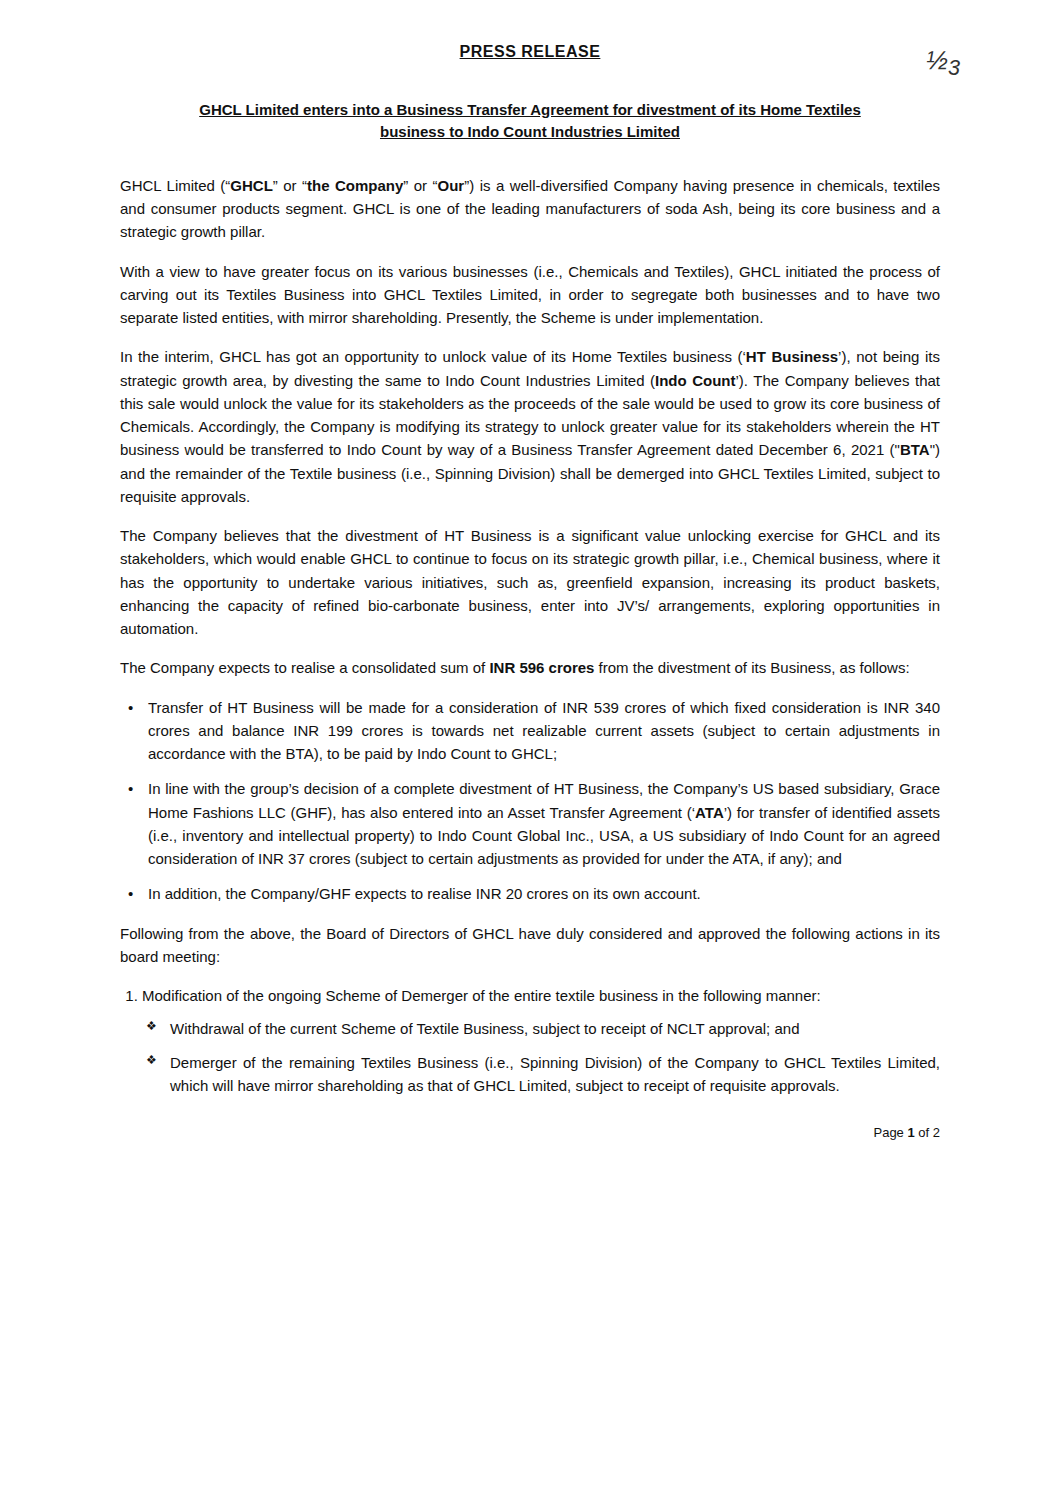½3
PRESS RELEASE
GHCL Limited enters into a Business Transfer Agreement for divestment of its Home Textiles
business to Indo Count Industries Limited
GHCL Limited (“GHCL” or “the Company” or “Our”) is a well-diversified Company having presence in chemicals, textiles and consumer products segment. GHCL is one of the leading manufacturers of soda Ash, being its core business and a strategic growth pillar.
With a view to have greater focus on its various businesses (i.e., Chemicals and Textiles), GHCL initiated the process of carving out its Textiles Business into GHCL Textiles Limited, in order to segregate both businesses and to have two separate listed entities, with mirror shareholding. Presently, the Scheme is under implementation.
In the interim, GHCL has got an opportunity to unlock value of its Home Textiles business (‘HT Business’), not being its strategic growth area, by divesting the same to Indo Count Industries Limited (Indo Count’). The Company believes that this sale would unlock the value for its stakeholders as the proceeds of the sale would be used to grow its core business of Chemicals. Accordingly, the Company is modifying its strategy to unlock greater value for its stakeholders wherein the HT business would be transferred to Indo Count by way of a Business Transfer Agreement dated December 6, 2021 ("BTA") and the remainder of the Textile business (i.e., Spinning Division) shall be demerged into GHCL Textiles Limited, subject to requisite approvals.
The Company believes that the divestment of HT Business is a significant value unlocking exercise for GHCL and its stakeholders, which would enable GHCL to continue to focus on its strategic growth pillar, i.e., Chemical business, where it has the opportunity to undertake various initiatives, such as, greenfield expansion, increasing its product baskets, enhancing the capacity of refined bio-carbonate business, enter into JV’s/ arrangements, exploring opportunities in automation.
The Company expects to realise a consolidated sum of INR 596 crores from the divestment of its Business, as follows:
Transfer of HT Business will be made for a consideration of INR 539 crores of which fixed consideration is INR 340 crores and balance INR 199 crores is towards net realizable current assets (subject to certain adjustments in accordance with the BTA), to be paid by Indo Count to GHCL;
In line with the group’s decision of a complete divestment of HT Business, the Company’s US based subsidiary, Grace Home Fashions LLC (GHF), has also entered into an Asset Transfer Agreement (‘ATA’) for transfer of identified assets (i.e., inventory and intellectual property) to Indo Count Global Inc., USA, a US subsidiary of Indo Count for an agreed consideration of INR 37 crores (subject to certain adjustments as provided for under the ATA, if any); and
In addition, the Company/GHF expects to realise INR 20 crores on its own account.
Following from the above, the Board of Directors of GHCL have duly considered and approved the following actions in its board meeting:
Modification of the ongoing Scheme of Demerger of the entire textile business in the following manner:
Withdrawal of the current Scheme of Textile Business, subject to receipt of NCLT approval; and
Demerger of the remaining Textiles Business (i.e., Spinning Division) of the Company to GHCL Textiles Limited, which will have mirror shareholding as that of GHCL Limited, subject to receipt of requisite approvals.
Page 1 of 2